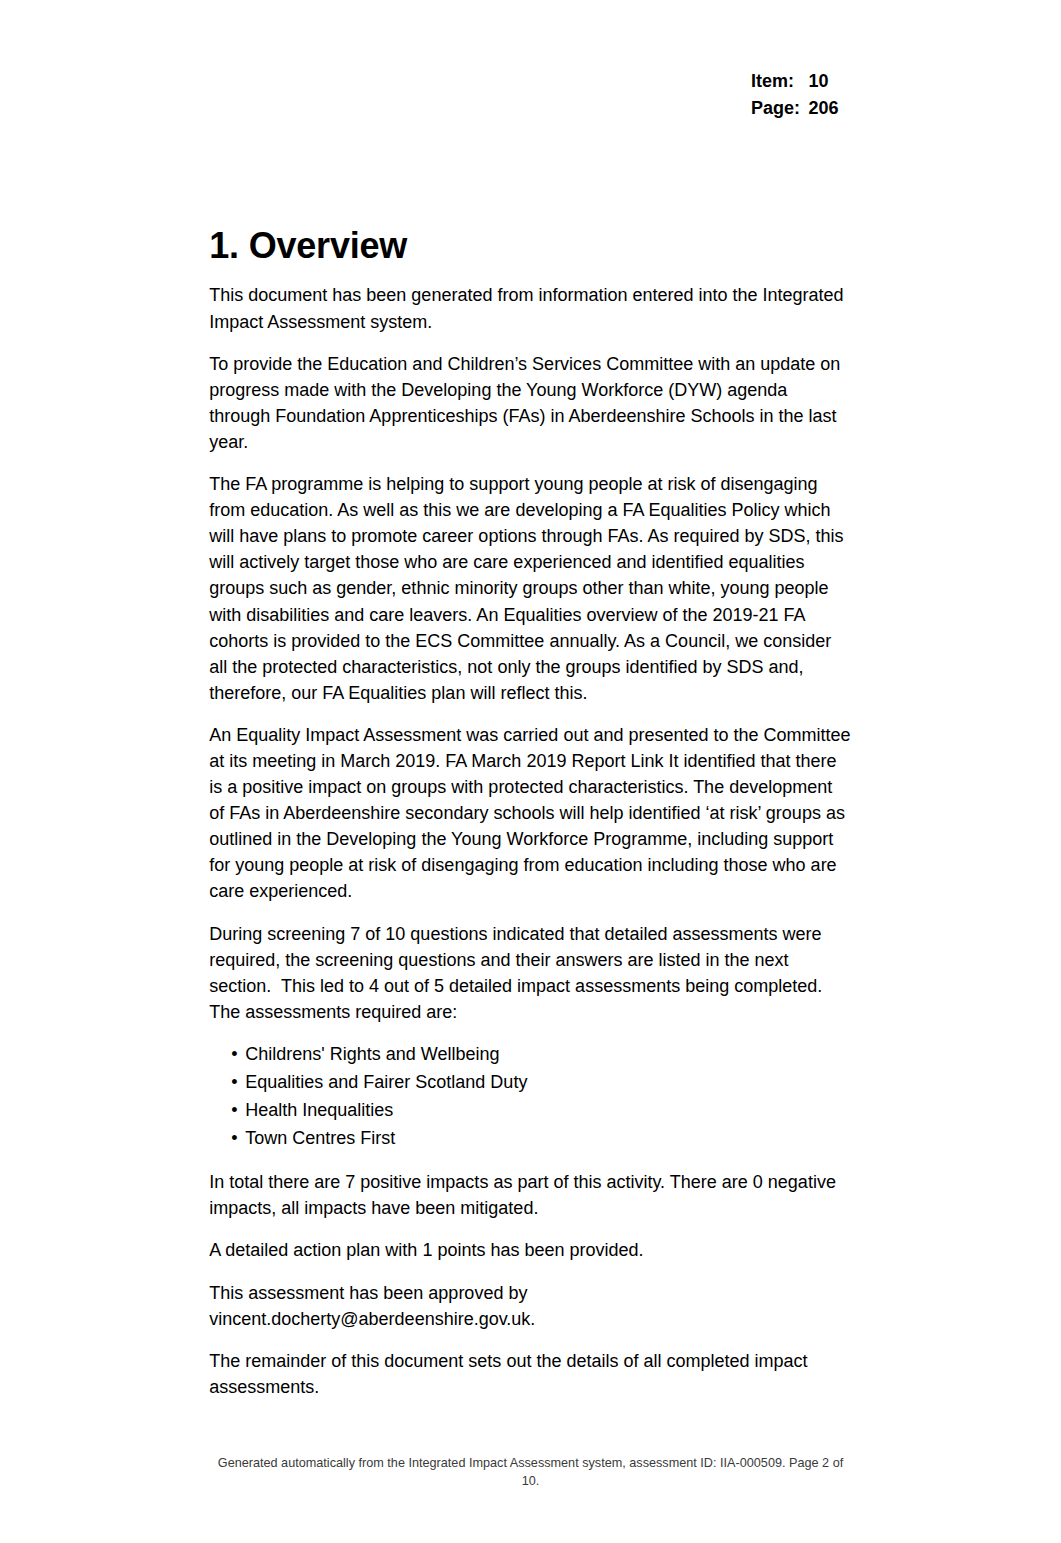Item: 10
Page: 206
1. Overview
This document has been generated from information entered into the Integrated Impact Assessment system.
To provide the Education and Children’s Services Committee with an update on progress made with the Developing the Young Workforce (DYW) agenda through Foundation Apprenticeships (FAs) in Aberdeenshire Schools in the last year.
The FA programme is helping to support young people at risk of disengaging from education. As well as this we are developing a FA Equalities Policy which will have plans to promote career options through FAs. As required by SDS, this will actively target those who are care experienced and identified equalities groups such as gender, ethnic minority groups other than white, young people with disabilities and care leavers. An Equalities overview of the 2019-21 FA cohorts is provided to the ECS Committee annually. As a Council, we consider all the protected characteristics, not only the groups identified by SDS and, therefore, our FA Equalities plan will reflect this.
An Equality Impact Assessment was carried out and presented to the Committee at its meeting in March 2019. FA March 2019 Report Link It identified that there is a positive impact on groups with protected characteristics. The development of FAs in Aberdeenshire secondary schools will help identified ‘at risk’ groups as outlined in the Developing the Young Workforce Programme, including support for young people at risk of disengaging from education including those who are care experienced.
During screening 7 of 10 questions indicated that detailed assessments were required, the screening questions and their answers are listed in the next section. This led to 4 out of 5 detailed impact assessments being completed. The assessments required are:
Childrens' Rights and Wellbeing
Equalities and Fairer Scotland Duty
Health Inequalities
Town Centres First
In total there are 7 positive impacts as part of this activity. There are 0 negative impacts, all impacts have been mitigated.
A detailed action plan with 1 points has been provided.
This assessment has been approved by vincent.docherty@aberdeenshire.gov.uk.
The remainder of this document sets out the details of all completed impact assessments.
Generated automatically from the Integrated Impact Assessment system, assessment ID: IIA-000509. Page 2 of 10.